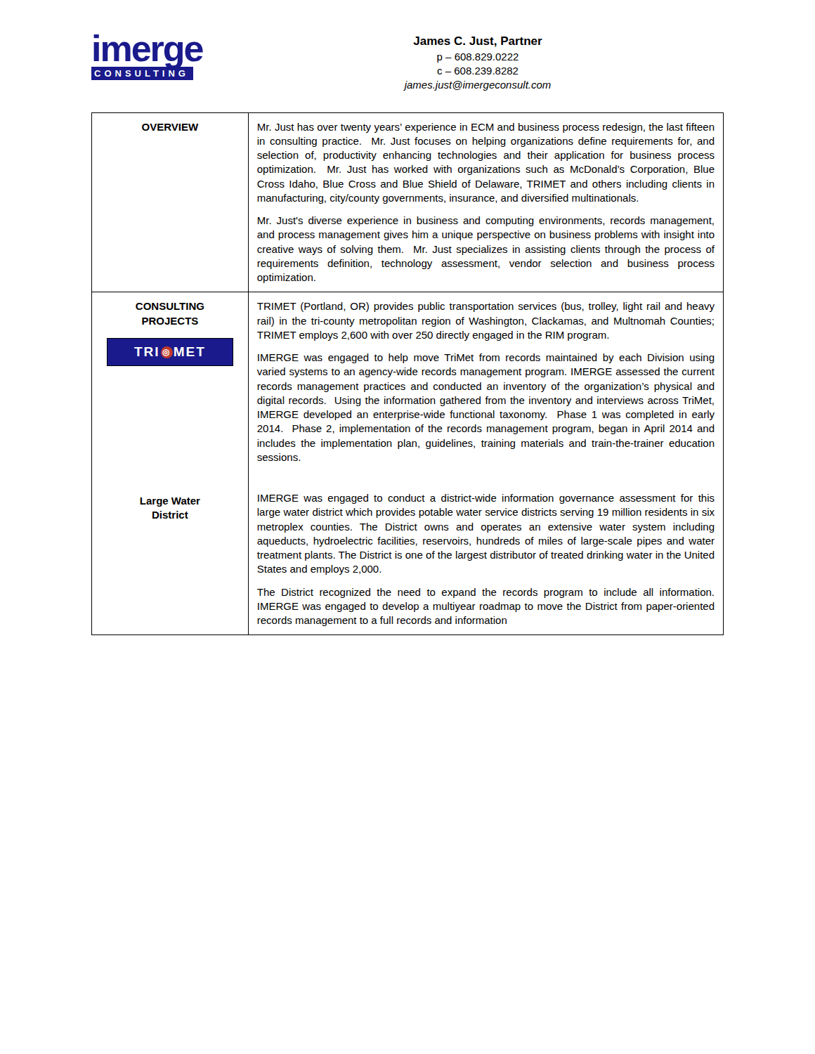imerge
CONSULTING
James C. Just, Partner
p – 608.829.0222
c – 608.239.8282
james.just@imergeconsult.com
| OVERVIEW | Mr. Just has over twenty years’ experience in ECM and business process redesign, the last fifteen in consulting practice. Mr. Just focuses on helping organizations define requirements for, and selection of, productivity enhancing technologies and their application for business process optimization. Mr. Just has worked with organizations such as McDonald’s Corporation, Blue Cross Idaho, Blue Cross and Blue Shield of Delaware, TRIMET and others including clients in manufacturing, city/county governments, insurance, and diversified multinationals. Mr. Just's diverse experience in business and computing environments, records management, and process management gives him a unique perspective on business problems with insight into creative ways of solving them. Mr. Just specializes in assisting clients through the process of requirements definition, technology assessment, vendor selection and business process optimization. |
| CONSULTING PROJECTS TRI ◎ MET Large Water District | TRIMET (Portland, OR) provides public transportation services (bus, trolley, light rail and heavy rail) in the tri-county metropolitan region of Washington, Clackamas, and Multnomah Counties; TRIMET employs 2,600 with over 250 directly engaged in the RIM program. IMERGE was engaged to help move TriMet from records maintained by each Division using varied systems to an agency-wide records management program. IMERGE assessed the current records management practices and conducted an inventory of the organization’s physical and digital records. Using the information gathered from the inventory and interviews across TriMet, IMERGE developed an enterprise-wide functional taxonomy. Phase 1 was completed in early 2014. Phase 2, implementation of the records management program, began in April 2014 and includes the implementation plan, guidelines, training materials and train-the-trainer education sessions. IMERGE was engaged to conduct a district-wide information governance assessment for this large water district which provides potable water service districts serving 19 million residents in six metroplex counties. The District owns and operates an extensive water system including aqueducts, hydroelectric facilities, reservoirs, hundreds of miles of large-scale pipes and water treatment plants. The District is one of the largest distributor of treated drinking water in the United States and employs 2,000. The District recognized the need to expand the records program to include all information. IMERGE was engaged to develop a multiyear roadmap to move the District from paper-oriented records management to a full records and information |